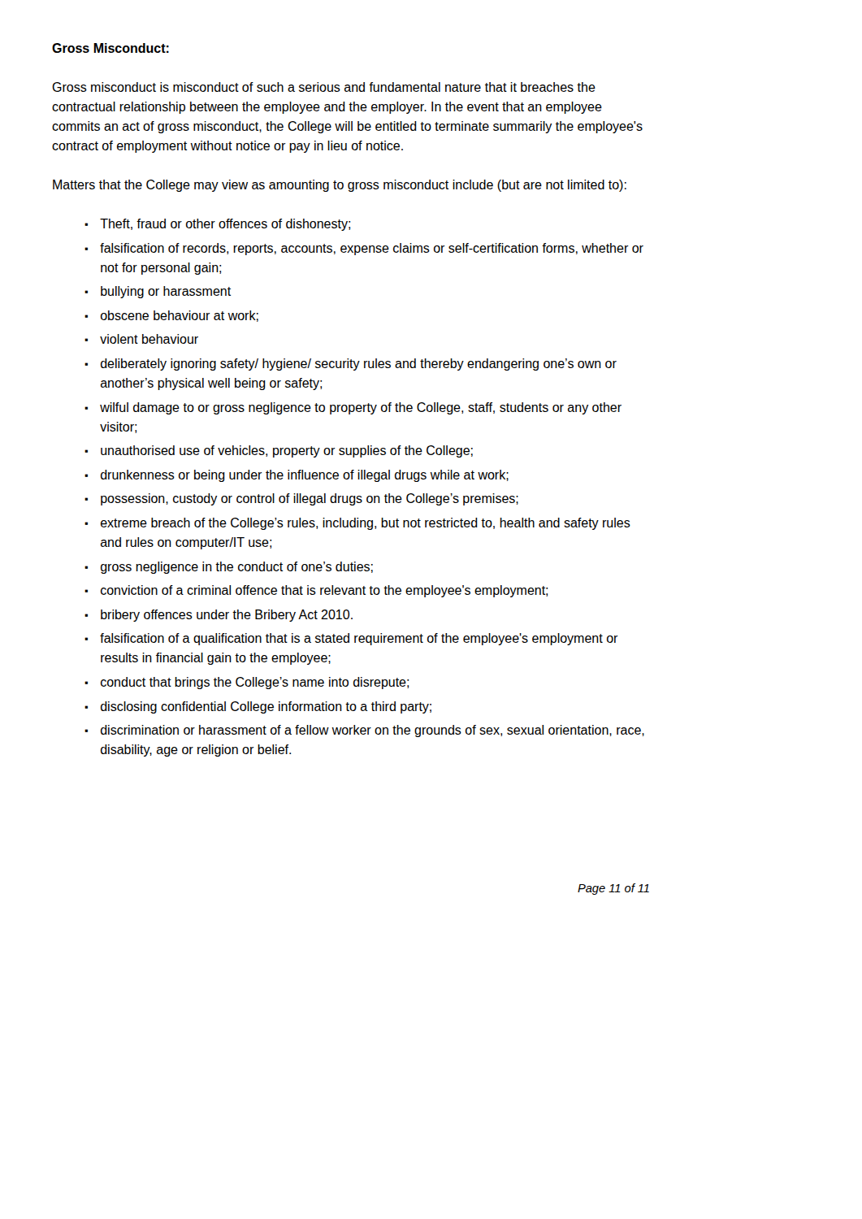Gross Misconduct:
Gross misconduct is misconduct of such a serious and fundamental nature that it breaches the contractual relationship between the employee and the employer. In the event that an employee commits an act of gross misconduct, the College will be entitled to terminate summarily the employee's contract of employment without notice or pay in lieu of notice.
Matters that the College may view as amounting to gross misconduct include (but are not limited to):
Theft, fraud or other offences of dishonesty;
falsification of records, reports, accounts, expense claims or self-certification forms, whether or not for personal gain;
bullying or harassment
obscene behaviour at work;
violent behaviour
deliberately ignoring safety/ hygiene/ security rules and thereby endangering one’s own or another’s physical well being or safety;
wilful damage to or gross negligence to property of the College, staff, students or any other visitor;
unauthorised use of vehicles, property or supplies of the College;
drunkenness or being under the influence of illegal drugs while at work;
possession, custody or control of illegal drugs on the College’s premises;
extreme breach of the College’s rules, including, but not restricted to, health and safety rules and rules on computer/IT use;
gross negligence in the conduct of one’s duties;
conviction of a criminal offence that is relevant to the employee's employment;
bribery offences under the Bribery Act 2010.
falsification of a qualification that is a stated requirement of the employee's employment or results in financial gain to the employee;
conduct that brings the College’s name into disrepute;
disclosing confidential College information to a third party;
discrimination or harassment of a fellow worker on the grounds of sex, sexual orientation, race, disability, age or religion or belief.
Page 11 of 11